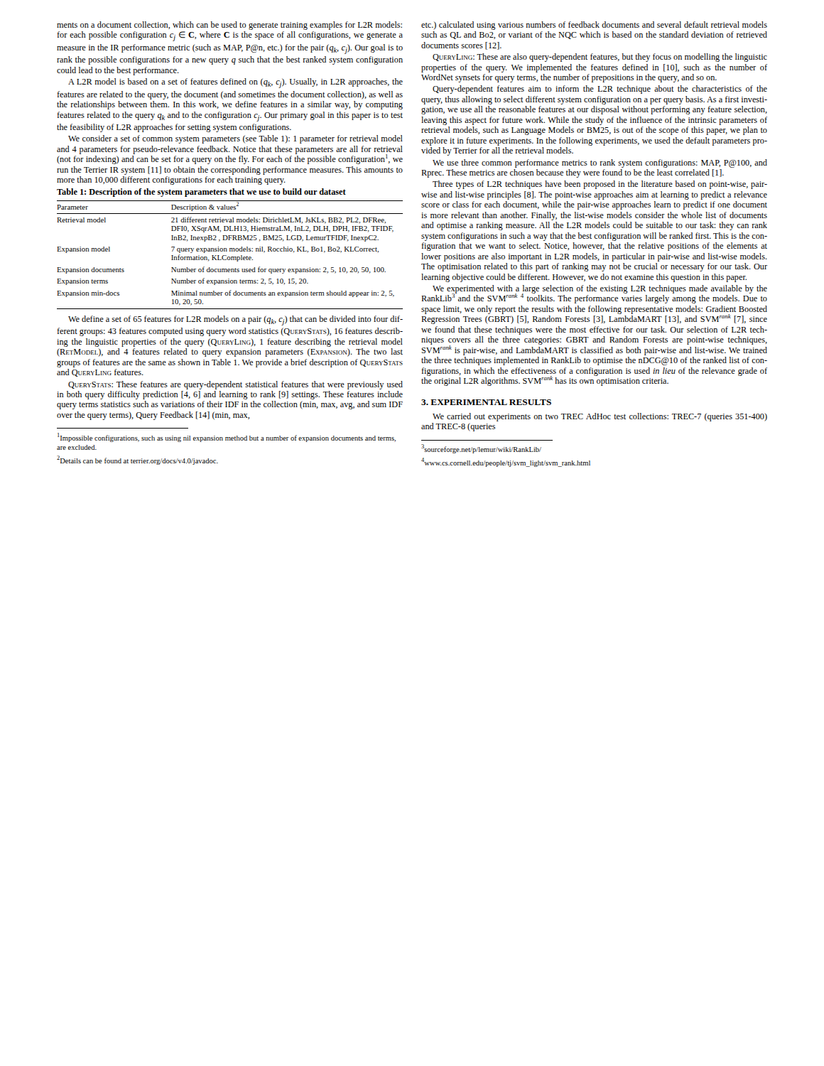ments on a document collection, which can be used to generate training examples for L2R models: for each possible configuration cj ∈ C, where C is the space of all configurations, we generate a measure in the IR performance metric (such as MAP, P@n, etc.) for the pair (qk, cj). Our goal is to rank the possible configurations for a new query q such that the best ranked system configuration could lead to the best performance.
A L2R model is based on a set of features defined on (qk, cj). Usually, in L2R approaches, the features are related to the query, the document (and sometimes the document collection), as well as the relationships between them. In this work, we define features in a similar way, by computing features related to the query qk and to the configuration cj. Our primary goal in this paper is to test the feasibility of L2R approaches for setting system configurations.
We consider a set of common system parameters (see Table 1): 1 parameter for retrieval model and 4 parameters for pseudo-relevance feedback. Notice that these parameters are all for retrieval (not for indexing) and can be set for a query on the fly. For each of the possible configuration1, we run the Terrier IR system [11] to obtain the corresponding performance measures. This amounts to more than 10,000 different configurations for each training query.
Table 1: Description of the system parameters that we use to build our dataset
| Parameter | Description & values 2 |
| --- | --- |
| Retrieval model | 21 different retrieval models: DirichletLM, JsKLs, BB2, PL2, DFRee, DFI0, XSqrAM, DLH13, HiemstraLM, InL2, DLH, DPH, IFB2, TFIDF, InB2, InexpB2 , DFRBM25 , BM25, LGD, LemurTFIDF, InexpC2. |
| Expansion model | 7 query expansion models: nil, Rocchio, KL, Bo1, Bo2, KLCorrect, Information, KLComplete. |
| Expansion documents | Number of documents used for query expansion: 2, 5, 10, 20, 50, 100. |
| Expansion terms | Number of expansion terms: 2, 5, 10, 15, 20. |
| Expansion min-docs | Minimal number of documents an expansion term should appear in: 2, 5, 10, 20, 50. |
We define a set of 65 features for L2R models on a pair (qk, cj) that can be divided into four different groups: 43 features computed using query word statistics (QueryStats), 16 features describing the linguistic properties of the query (QueryLing), 1 feature describing the retrieval model (RetModel), and 4 features related to query expansion parameters (Expansion). The two last groups of features are the same as shown in Table 1. We provide a brief description of QueryStats and QueryLing features.
QueryStats: These features are query-dependent statistical features that were previously used in both query difficulty prediction [4, 6] and learning to rank [9] settings. These features include query terms statistics such as variations of their IDF in the collection (min, max, avg, and sum IDF over the query terms), Query Feedback [14] (min, max,
1 Impossible configurations, such as using nil expansion method but a number of expansion documents and terms, are excluded.
2 Details can be found at terrier.org/docs/v4.0/javadoc.
etc.) calculated using various numbers of feedback documents and several default retrieval models such as QL and Bo2, or variant of the NQC which is based on the standard deviation of retrieved documents scores [12].
QueryLing: These are also query-dependent features, but they focus on modelling the linguistic properties of the query. We implemented the features defined in [10], such as the number of WordNet synsets for query terms, the number of prepositions in the query, and so on.
Query-dependent features aim to inform the L2R technique about the characteristics of the query, thus allowing to select different system configuration on a per query basis. As a first investigation, we use all the reasonable features at our disposal without performing any feature selection, leaving this aspect for future work. While the study of the influence of the intrinsic parameters of retrieval models, such as Language Models or BM25, is out of the scope of this paper, we plan to explore it in future experiments. In the following experiments, we used the default parameters provided by Terrier for all the retrieval models.
We use three common performance metrics to rank system configurations: MAP, P@100, and Rprec. These metrics are chosen because they were found to be the least correlated [1].
Three types of L2R techniques have been proposed in the literature based on point-wise, pair-wise and list-wise principles [8]. The point-wise approaches aim at learning to predict a relevance score or class for each document, while the pair-wise approaches learn to predict if one document is more relevant than another. Finally, the list-wise models consider the whole list of documents and optimise a ranking measure. All the L2R models could be suitable to our task: they can rank system configurations in such a way that the best configuration will be ranked first. This is the configuration that we want to select. Notice, however, that the relative positions of the elements at lower positions are also important in L2R models, in particular in pair-wise and list-wise models. The optimisation related to this part of ranking may not be crucial or necessary for our task. Our learning objective could be different. However, we do not examine this question in this paper.
We experimented with a large selection of the existing L2R techniques made available by the RankLib3 and the SVMrank 4 toolkits. The performance varies largely among the models. Due to space limit, we only report the results with the following representative models: Gradient Boosted Regression Trees (GBRT) [5], Random Forests [3], LambdaMART [13], and SVMrank [7], since we found that these techniques were the most effective for our task. Our selection of L2R techniques covers all the three categories: GBRT and Random Forests are point-wise techniques, SVMrank is pair-wise, and LambdaMART is classified as both pair-wise and list-wise. We trained the three techniques implemented in RankLib to optimise the nDCG@10 of the ranked list of configurations, in which the effectiveness of a configuration is used in lieu of the relevance grade of the original L2R algorithms. SVMrank has its own optimisation criteria.
3. EXPERIMENTAL RESULTS
We carried out experiments on two TREC AdHoc test collections: TREC-7 (queries 351-400) and TREC-8 (queries
3sourceforge.net/p/lemur/wiki/RankLib/
4www.cs.cornell.edu/people/tj/svm_light/svm_rank.html